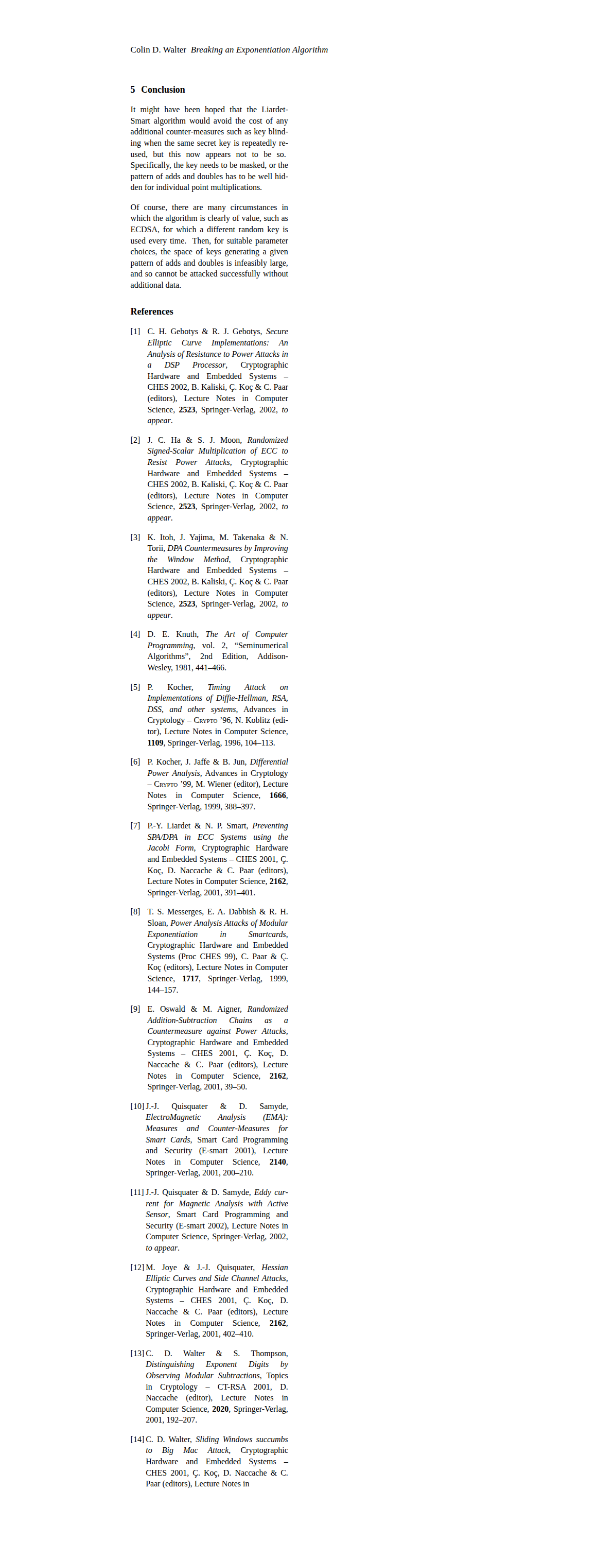Colin D. Walter Breaking an Exponentiation Algorithm
5 Conclusion
It might have been hoped that the Liardet-Smart algorithm would avoid the cost of any additional counter-measures such as key blinding when the same secret key is repeatedly re-used, but this now appears not to be so. Specifically, the key needs to be masked, or the pattern of adds and doubles has to be well hidden for individual point multiplications.
Of course, there are many circumstances in which the algorithm is clearly of value, such as ECDSA, for which a different random key is used every time. Then, for suitable parameter choices, the space of keys generating a given pattern of adds and doubles is infeasibly large, and so cannot be attacked successfully without additional data.
References
[1] C. H. Gebotys & R. J. Gebotys, Secure Elliptic Curve Implementations: An Analysis of Resistance to Power Attacks in a DSP Processor, Cryptographic Hardware and Embedded Systems – CHES 2002, B. Kaliski, Ç. Koç & C. Paar (editors), Lecture Notes in Computer Science, 2523, Springer-Verlag, 2002, to appear.
[2] J. C. Ha & S. J. Moon, Randomized Signed-Scalar Multiplication of ECC to Resist Power Attacks, Cryptographic Hardware and Embedded Systems – CHES 2002, B. Kaliski, Ç. Koç & C. Paar (editors), Lecture Notes in Computer Science, 2523, Springer-Verlag, 2002, to appear.
[3] K. Itoh, J. Yajima, M. Takenaka & N. Torii, DPA Countermeasures by Improving the Window Method, Cryptographic Hardware and Embedded Systems – CHES 2002, B. Kaliski, Ç. Koç & C. Paar (editors), Lecture Notes in Computer Science, 2523, Springer-Verlag, 2002, to appear.
[4] D. E. Knuth, The Art of Computer Programming, vol. 2, “Seminumerical Algorithms”, 2nd Edition, Addison-Wesley, 1981, 441–466.
[5] P. Kocher, Timing Attack on Implementations of Diffie-Hellman, RSA, DSS, and other systems, Advances in Cryptology – Crypto ’96, N. Koblitz (editor), Lecture Notes in Computer Science, 1109, Springer-Verlag, 1996, 104–113.
[6] P. Kocher, J. Jaffe & B. Jun, Differential Power Analysis, Advances in Cryptology – Crypto ’99, M. Wiener (editor), Lecture Notes in Computer Science, 1666, Springer-Verlag, 1999, 388–397.
[7] P.-Y. Liardet & N. P. Smart, Preventing SPA/DPA in ECC Systems using the Jacobi Form, Cryptographic Hardware and Embedded Systems – CHES 2001, Ç. Koç, D. Naccache & C. Paar (editors), Lecture Notes in Computer Science, 2162, Springer-Verlag, 2001, 391–401.
[8] T. S. Messerges, E. A. Dabbish & R. H. Sloan, Power Analysis Attacks of Modular Exponentiation in Smartcards, Cryptographic Hardware and Embedded Systems (Proc CHES 99), C. Paar & Ç. Koç (editors), Lecture Notes in Computer Science, 1717, Springer-Verlag, 1999, 144–157.
[9] E. Oswald & M. Aigner, Randomized Addition-Subtraction Chains as a Countermeasure against Power Attacks, Cryptographic Hardware and Embedded Systems – CHES 2001, Ç. Koç, D. Naccache & C. Paar (editors), Lecture Notes in Computer Science, 2162, Springer-Verlag, 2001, 39–50.
[10] J.-J. Quisquater & D. Samyde, ElectroMagnetic Analysis (EMA): Measures and Counter-Measures for Smart Cards, Smart Card Programming and Security (E-smart 2001), Lecture Notes in Computer Science, 2140, Springer-Verlag, 2001, 200–210.
[11] J.-J. Quisquater & D. Samyde, Eddy current for Magnetic Analysis with Active Sensor, Smart Card Programming and Security (E-smart 2002), Lecture Notes in Computer Science, Springer-Verlag, 2002, to appear.
[12] M. Joye & J.-J. Quisquater, Hessian Elliptic Curves and Side Channel Attacks, Cryptographic Hardware and Embedded Systems – CHES 2001, Ç. Koç, D. Naccache & C. Paar (editors), Lecture Notes in Computer Science, 2162, Springer-Verlag, 2001, 402–410.
[13] C. D. Walter & S. Thompson, Distinguishing Exponent Digits by Observing Modular Subtractions, Topics in Cryptology – CT-RSA 2001, D. Naccache (editor), Lecture Notes in Computer Science, 2020, Springer-Verlag, 2001, 192–207.
[14] C. D. Walter, Sliding Windows succumbs to Big Mac Attack, Cryptographic Hardware and Embedded Systems – CHES 2001, Ç. Koç, D. Naccache & C. Paar (editors), Lecture Notes in